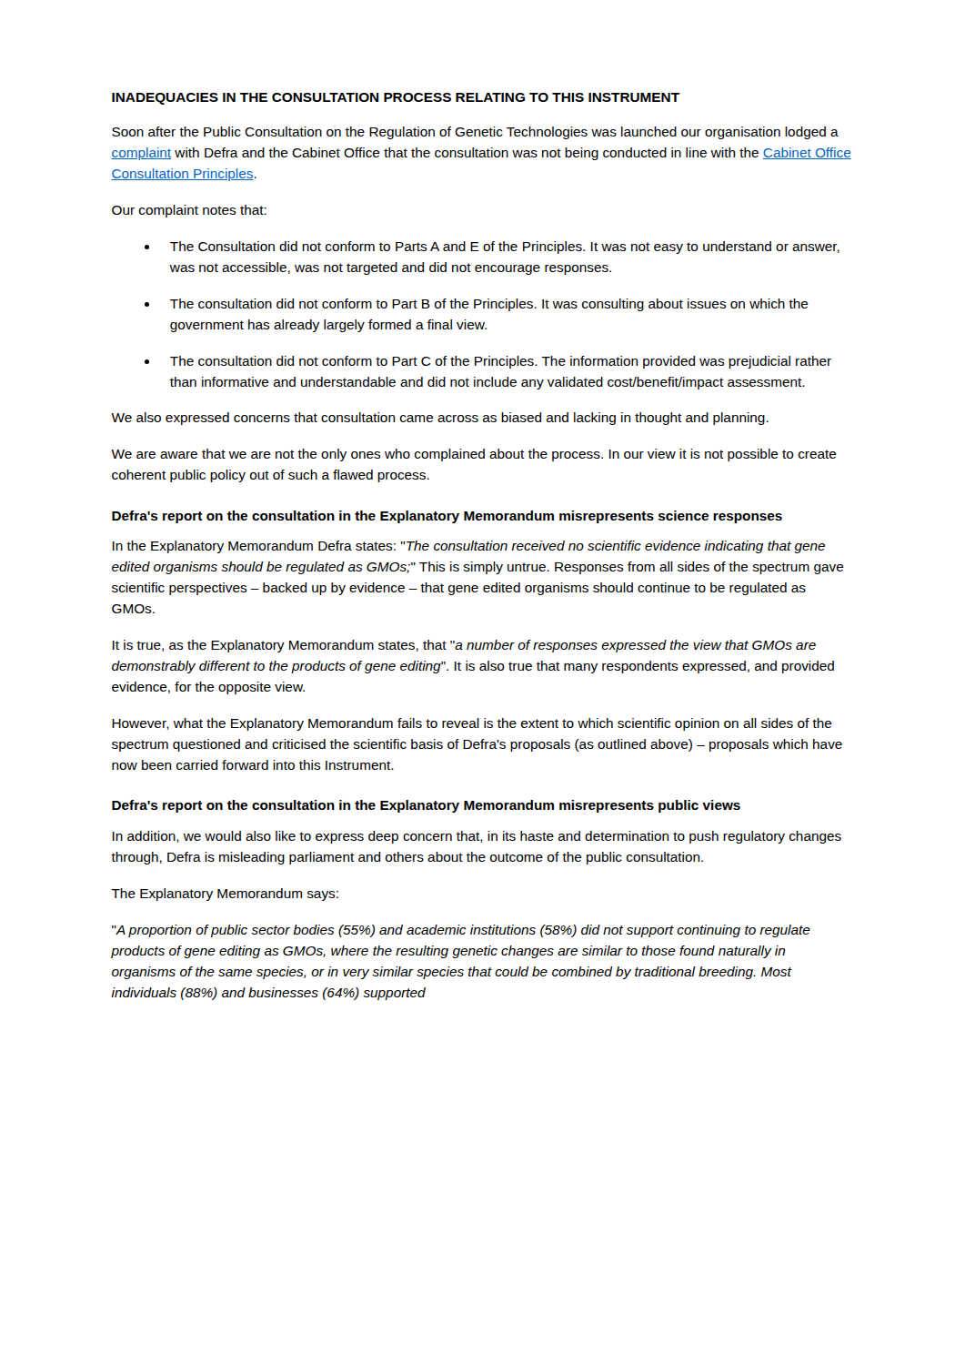Inadequacies in the consultation process relating to this instrument
Soon after the Public Consultation on the Regulation of Genetic Technologies was launched our organisation lodged a complaint with Defra and the Cabinet Office that the consultation was not being conducted in line with the Cabinet Office Consultation Principles.
Our complaint notes that:
The Consultation did not conform to Parts A and E of the Principles. It was not easy to understand or answer, was not accessible, was not targeted and did not encourage responses.
The consultation did not conform to Part B of the Principles. It was consulting about issues on which the government has already largely formed a final view.
The consultation did not conform to Part C of the Principles. The information provided was prejudicial rather than informative and understandable and did not include any validated cost/benefit/impact assessment.
We also expressed concerns that consultation came across as biased and lacking in thought and planning.
We are aware that we are not the only ones who complained about the process. In our view it is not possible to create coherent public policy out of such a flawed process.
Defra's report on the consultation in the Explanatory Memorandum misrepresents science responses
In the Explanatory Memorandum Defra states: "The consultation received no scientific evidence indicating that gene edited organisms should be regulated as GMOs;" This is simply untrue. Responses from all sides of the spectrum gave scientific perspectives – backed up by evidence – that gene edited organisms should continue to be regulated as GMOs.
It is true, as the Explanatory Memorandum states, that "a number of responses expressed the view that GMOs are demonstrably different to the products of gene editing". It is also true that many respondents expressed, and provided evidence, for the opposite view.
However, what the Explanatory Memorandum fails to reveal is the extent to which scientific opinion on all sides of the spectrum questioned and criticised the scientific basis of Defra's proposals (as outlined above) – proposals which have now been carried forward into this Instrument.
Defra's report on the consultation in the Explanatory Memorandum misrepresents public views
In addition, we would also like to express deep concern that, in its haste and determination to push regulatory changes through, Defra is misleading parliament and others about the outcome of the public consultation.
The Explanatory Memorandum says:
"A proportion of public sector bodies (55%) and academic institutions (58%) did not support continuing to regulate products of gene editing as GMOs, where the resulting genetic changes are similar to those found naturally in organisms of the same species, or in very similar species that could be combined by traditional breeding. Most individuals (88%) and businesses (64%) supported